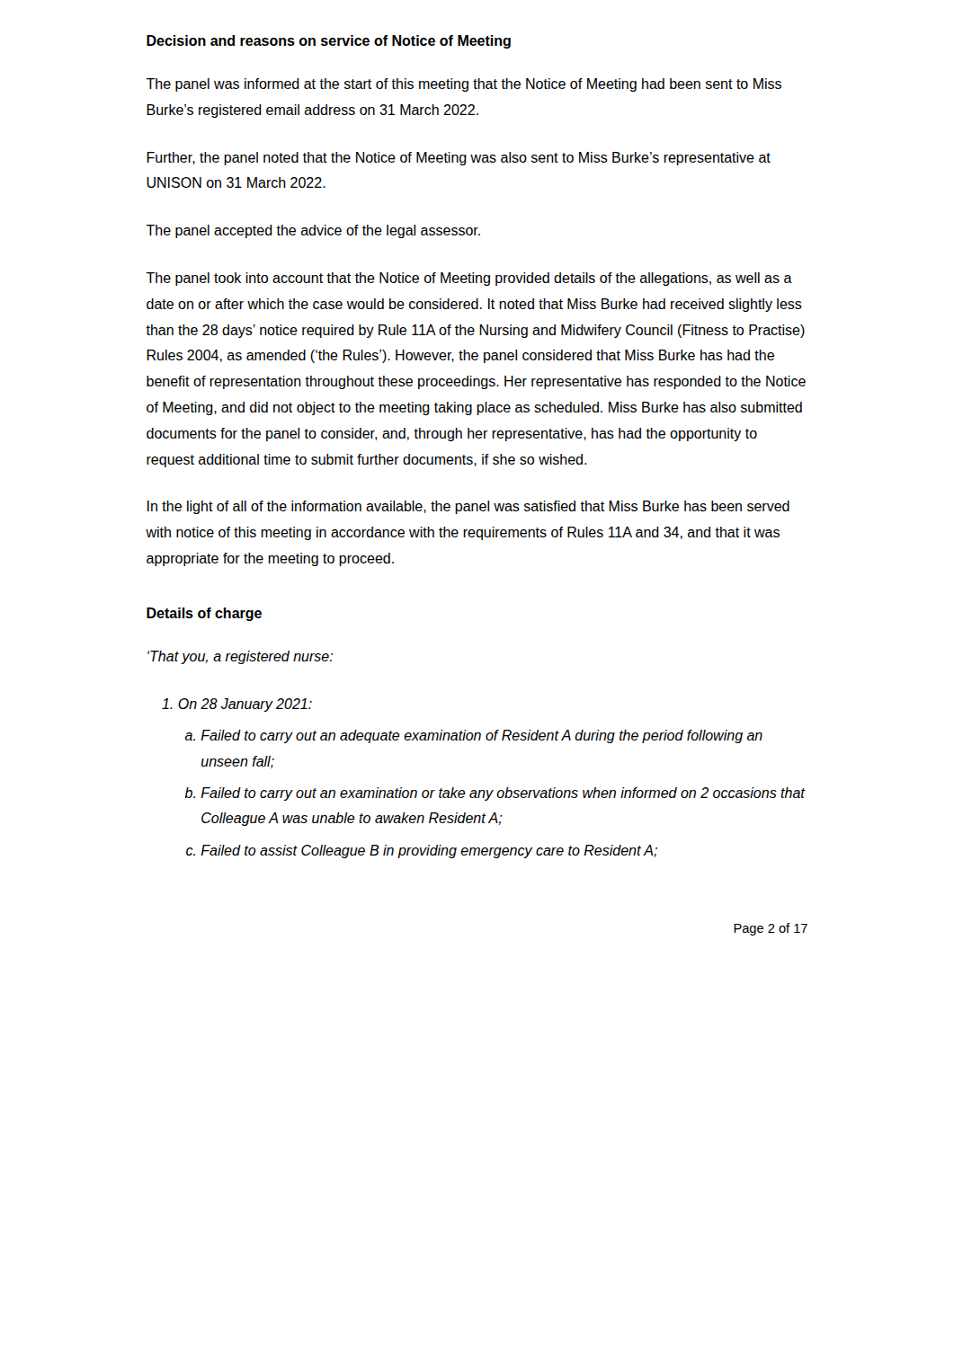Decision and reasons on service of Notice of Meeting
The panel was informed at the start of this meeting that the Notice of Meeting had been sent to Miss Burke’s registered email address on 31 March 2022.
Further, the panel noted that the Notice of Meeting was also sent to Miss Burke’s representative at UNISON on 31 March 2022.
The panel accepted the advice of the legal assessor.
The panel took into account that the Notice of Meeting provided details of the allegations, as well as a date on or after which the case would be considered. It noted that Miss Burke had received slightly less than the 28 days’ notice required by Rule 11A of the Nursing and Midwifery Council (Fitness to Practise) Rules 2004, as amended (‘the Rules’). However, the panel considered that Miss Burke has had the benefit of representation throughout these proceedings. Her representative has responded to the Notice of Meeting, and did not object to the meeting taking place as scheduled. Miss Burke has also submitted documents for the panel to consider, and, through her representative, has had the opportunity to request additional time to submit further documents, if she so wished.
In the light of all of the information available, the panel was satisfied that Miss Burke has been served with notice of this meeting in accordance with the requirements of Rules 11A and 34, and that it was appropriate for the meeting to proceed.
Details of charge
‘That you, a registered nurse:
On 28 January 2021:
Failed to carry out an adequate examination of Resident A during the period following an unseen fall;
Failed to carry out an examination or take any observations when informed on 2 occasions that Colleague A was unable to awaken Resident A;
Failed to assist Colleague B in providing emergency care to Resident A;
Page 2 of 17